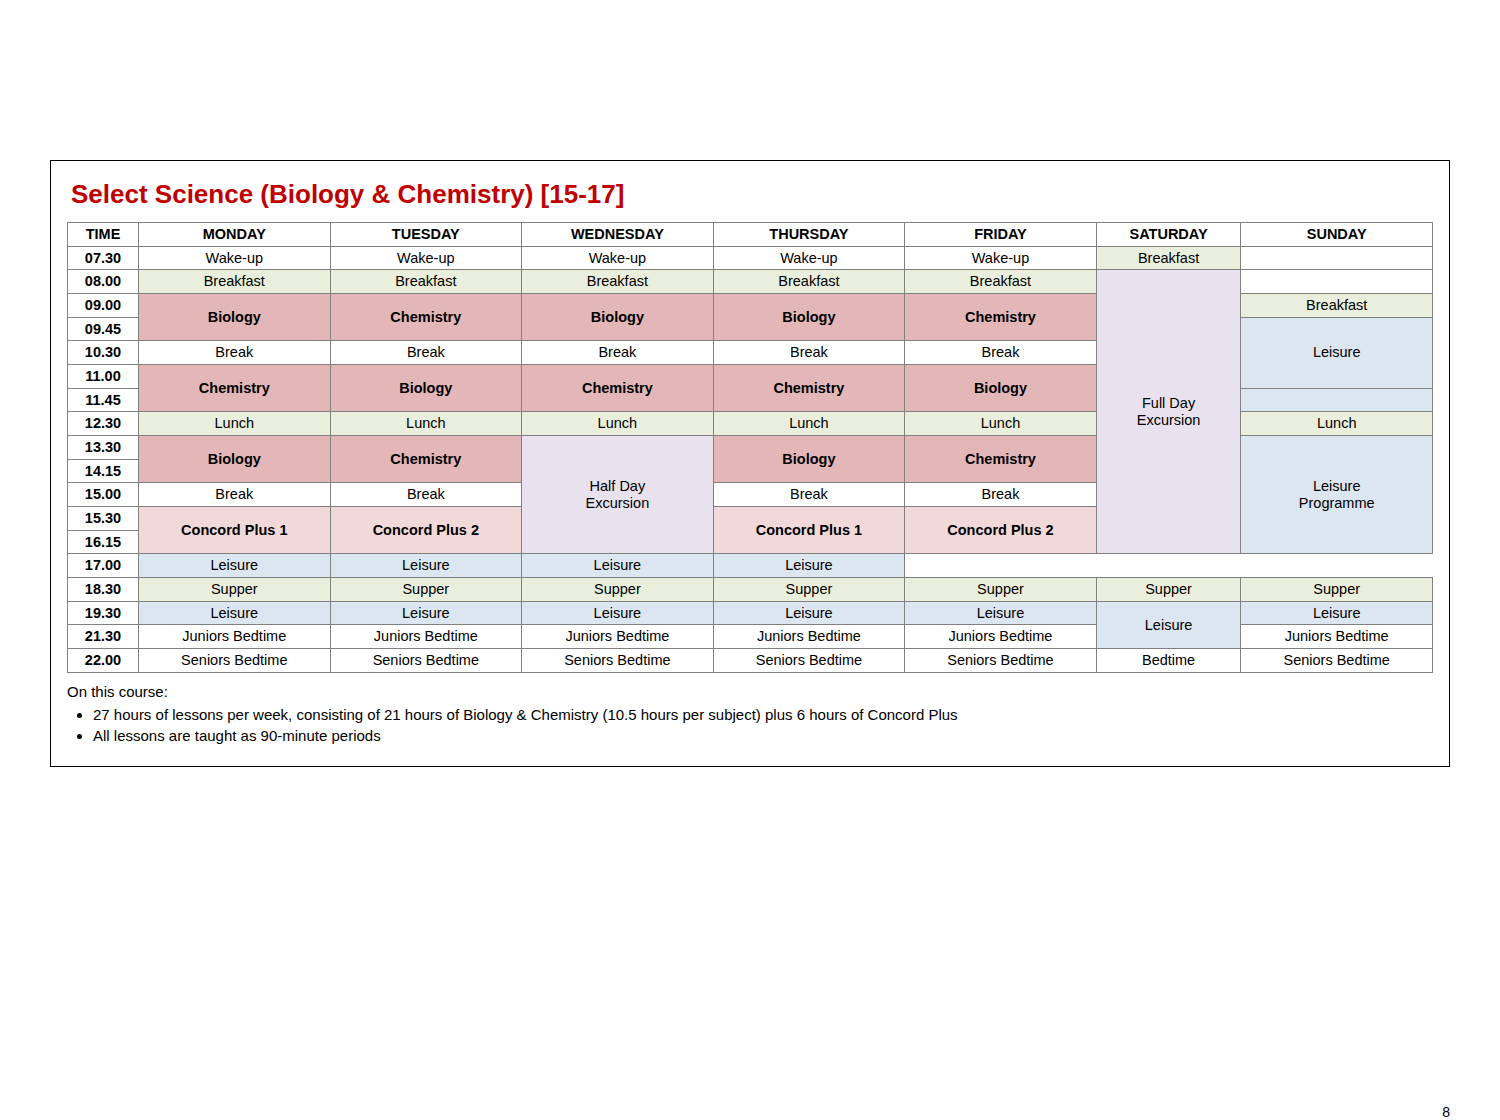Select Science (Biology & Chemistry) [15-17]
| TIME | MONDAY | TUESDAY | WEDNESDAY | THURSDAY | FRIDAY | SATURDAY | SUNDAY |
| --- | --- | --- | --- | --- | --- | --- | --- |
| 07.30 | Wake-up | Wake-up | Wake-up | Wake-up | Wake-up | Breakfast | |
| 08.00 | Breakfast | Breakfast | Breakfast | Breakfast | Breakfast | Full Day Excursion | |
| 09.00 | Biology | Chemistry | Biology | Biology | Chemistry | Breakfast |
| 09.45 | Leisure |
| 10.30 | Break | Break | Break | Break | Break |
| 11.00 | Chemistry | Biology | Chemistry | Chemistry | Biology |
| 11.45 | |
| 12.30 | Lunch | Lunch | Lunch | Lunch | Lunch | Lunch |
| 13.30 | Biology | Chemistry | Half Day Excursion | Biology | Chemistry | Leisure Programme |
| 14.15 |
| 15.00 | Break | Break | Break | Break |
| 15.30 | Concord Plus 1 | Concord Plus 2 | Concord Plus 1 | Concord Plus 2 |
| 16.15 |
| 17.00 | Leisure | Leisure | Leisure | Leisure |
| 18.30 | Supper | Supper | Supper | Supper | Supper | Supper | Supper |
| 19.30 | Leisure | Leisure | Leisure | Leisure | Leisure | Leisure | Leisure |
| 21.30 | Juniors Bedtime | Juniors Bedtime | Juniors Bedtime | Juniors Bedtime | Juniors Bedtime | Juniors Bedtime |
| 22.00 | Seniors Bedtime | Seniors Bedtime | Seniors Bedtime | Seniors Bedtime | Seniors Bedtime | Bedtime | Seniors Bedtime |
On this course:
27 hours of lessons per week, consisting of 21 hours of Biology & Chemistry (10.5 hours per subject) plus 6 hours of Concord Plus
All lessons are taught as 90-minute periods
8